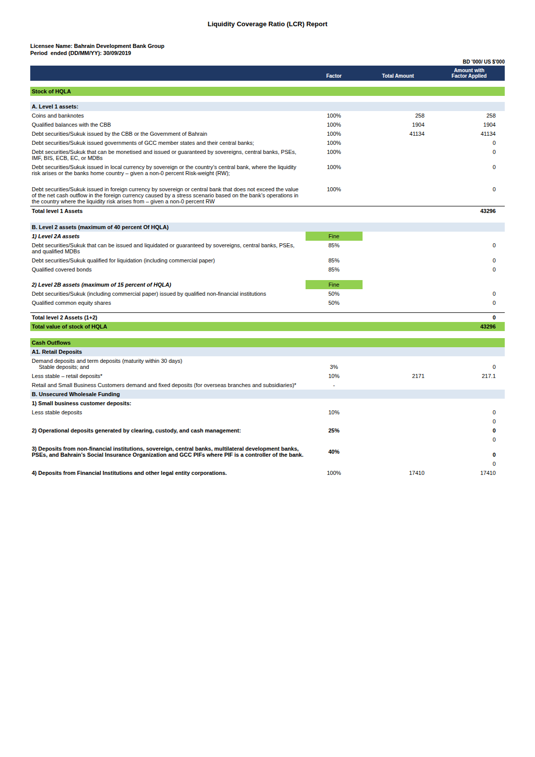Liquidity Coverage Ratio (LCR) Report
Licensee Name: Bahrain Development Bank Group
Period ended (DD/MM/YY): 30/09/2019
BD '000/ US $'000
| | Factor | Total Amount | Amount with Factor Applied |
| --- | --- | --- | --- |
| Stock of HQLA | | | |
| A. Level 1 assets: | | | |
| Coins and banknotes | 100% | 258 | 258 |
| Qualified balances with the CBB | 100% | 1904 | 1904 |
| Debt securities/Sukuk issued by the CBB or the Government of Bahrain | 100% | 41134 | 41134 |
| Debt securities/Sukuk issued governments of GCC member states and their central banks; | 100% | | 0 |
| Debt securities/Sukuk that can be monetised and issued or guaranteed by sovereigns, central banks, PSEs, IMF, BIS, ECB, EC, or MDBs | 100% | | 0 |
| Debt securities/Sukuk issued in local currency by sovereign or the country’s central bank, where the liquidity risk arises or the banks home country – given a non-0 percent Risk-weight (RW); | 100% | | 0 |
| Debt securities/Sukuk issued in foreign currency by sovereign or central bank that does not exceed the value of the net cash outflow in the foreign currency caused by a stress scenario based on the bank’s operations in the country where the liquidity risk arises from – given a non-0 percent RW | 100% | | 0 |
| Total level 1 Assets | | | 43296 |
| B. Level 2 assets (maximum of 40 percent Of HQLA) | | | |
| 1) Level 2A assets | Fine | | |
| Debt securities/Sukuk that can be issued and liquidated or guaranteed by sovereigns, central banks, PSEs, and qualified MDBs | 85% | | 0 |
| Debt securities/Sukuk qualified for liquidation (including commercial paper) | 85% | | 0 |
| Qualified covered bonds | 85% | | 0 |
| 2) Level 2B assets (maximum of 15 percent of HQLA) | Fine | | |
| Debt securities/Sukuk (including commercial paper) issued by qualified non-financial institutions | 50% | | 0 |
| Qualified common equity shares | 50% | | 0 |
| Total level 2 Assets (1+2) | | | 0 |
| Total value of stock of HQLA | | | 43296 |
| Cash Outflows | | | |
| A1. Retail Deposits | | | |
| Demand deposits and term deposits (maturity within 30 days) Stable deposits; and | 3% | | 0 |
| Less stable – retail deposits* | 10% | 2171 | 217.1 |
| Retail and Small Business Customers demand and fixed deposits (for overseas branches and subsidiaries)* | - | | |
| B. Unsecured Wholesale Funding | | | |
| 1) Small business customer deposits: | | | |
| Less stable deposits | 10% | | 0 |
| | | | 0 |
| 2) Operational deposits generated by clearing, custody, and cash management: | 25% | | 0 |
| | | | 0 |
| 3) Deposits from non-financial institutions, sovereign, central banks, multilateral development banks, PSEs, and Bahrain’s Social Insurance Organization and GCC PIFs where PIF is a controller of the bank. | 40% | | 0 |
| | | | 0 |
| 4) Deposits from Financial Institutions and other legal entity corporations. | 100% | 17410 | 17410 |